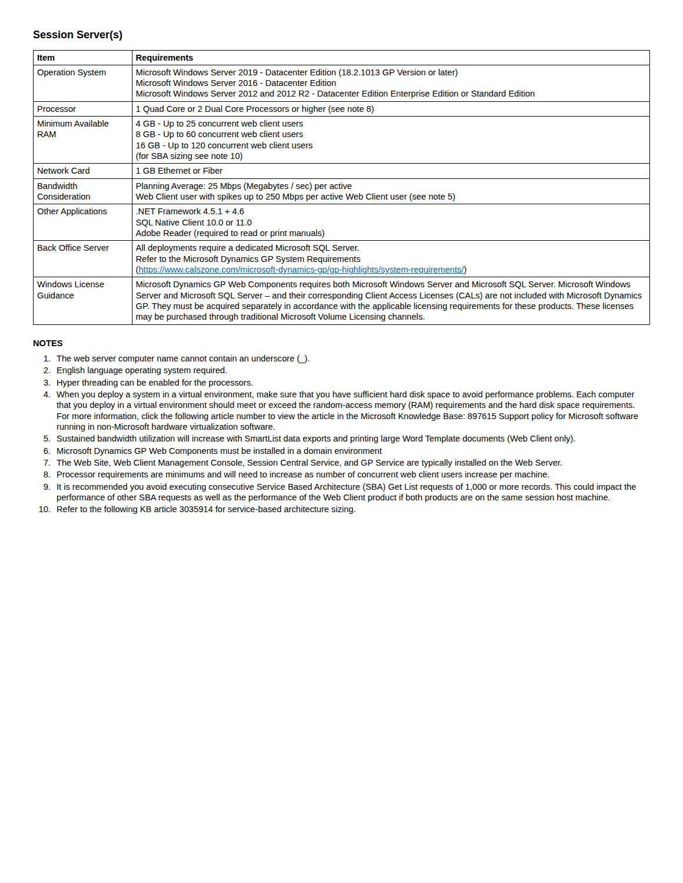Session Server(s)
| Item | Requirements |
| --- | --- |
| Operation System | Microsoft Windows Server 2019 - Datacenter Edition (18.2.1013 GP Version or later) Microsoft Windows Server 2016 - Datacenter Edition Microsoft Windows Server 2012 and 2012 R2 - Datacenter Edition Enterprise Edition or Standard Edition |
| Processor | 1 Quad Core or 2 Dual Core Processors or higher (see note 8) |
| Minimum Available RAM | 4 GB - Up to 25 concurrent web client users 8 GB - Up to 60 concurrent web client users 16 GB - Up to 120 concurrent web client users (for SBA sizing see note 10) |
| Network Card | 1 GB Ethernet or Fiber |
| Bandwidth Consideration | Planning Average: 25 Mbps (Megabytes / sec) per active Web Client user with spikes up to 250 Mbps per active Web Client user (see note 5) |
| Other Applications | .NET Framework 4.5.1 + 4.6 SQL Native Client 10.0 or 11.0 Adobe Reader (required to read or print manuals) |
| Back Office Server | All deployments require a dedicated Microsoft SQL Server. Refer to the Microsoft Dynamics GP System Requirements ( https://www.calszone.com/microsoft-dynamics-gp/gp-highlights/system-requirements/ ) |
| Windows License Guidance | Microsoft Dynamics GP Web Components requires both Microsoft Windows Server and Microsoft SQL Server. Microsoft Windows Server and Microsoft SQL Server – and their corresponding Client Access Licenses (CALs) are not included with Microsoft Dynamics GP. They must be acquired separately in accordance with the applicable licensing requirements for these products. These licenses may be purchased through traditional Microsoft Volume Licensing channels. |
NOTES
The web server computer name cannot contain an underscore (_).
English language operating system required.
Hyper threading can be enabled for the processors.
When you deploy a system in a virtual environment, make sure that you have sufficient hard disk space to avoid performance problems. Each computer that you deploy in a virtual environment should meet or exceed the random-access memory (RAM) requirements and the hard disk space requirements. For more information, click the following article number to view the article in the Microsoft Knowledge Base: 897615 Support policy for Microsoft software running in non-Microsoft hardware virtualization software.
Sustained bandwidth utilization will increase with SmartList data exports and printing large Word Template documents (Web Client only).
Microsoft Dynamics GP Web Components must be installed in a domain environment
The Web Site, Web Client Management Console, Session Central Service, and GP Service are typically installed on the Web Server.
Processor requirements are minimums and will need to increase as number of concurrent web client users increase per machine.
It is recommended you avoid executing consecutive Service Based Architecture (SBA) Get List requests of 1,000 or more records. This could impact the performance of other SBA requests as well as the performance of the Web Client product if both products are on the same session host machine.
Refer to the following KB article 3035914 for service-based architecture sizing.